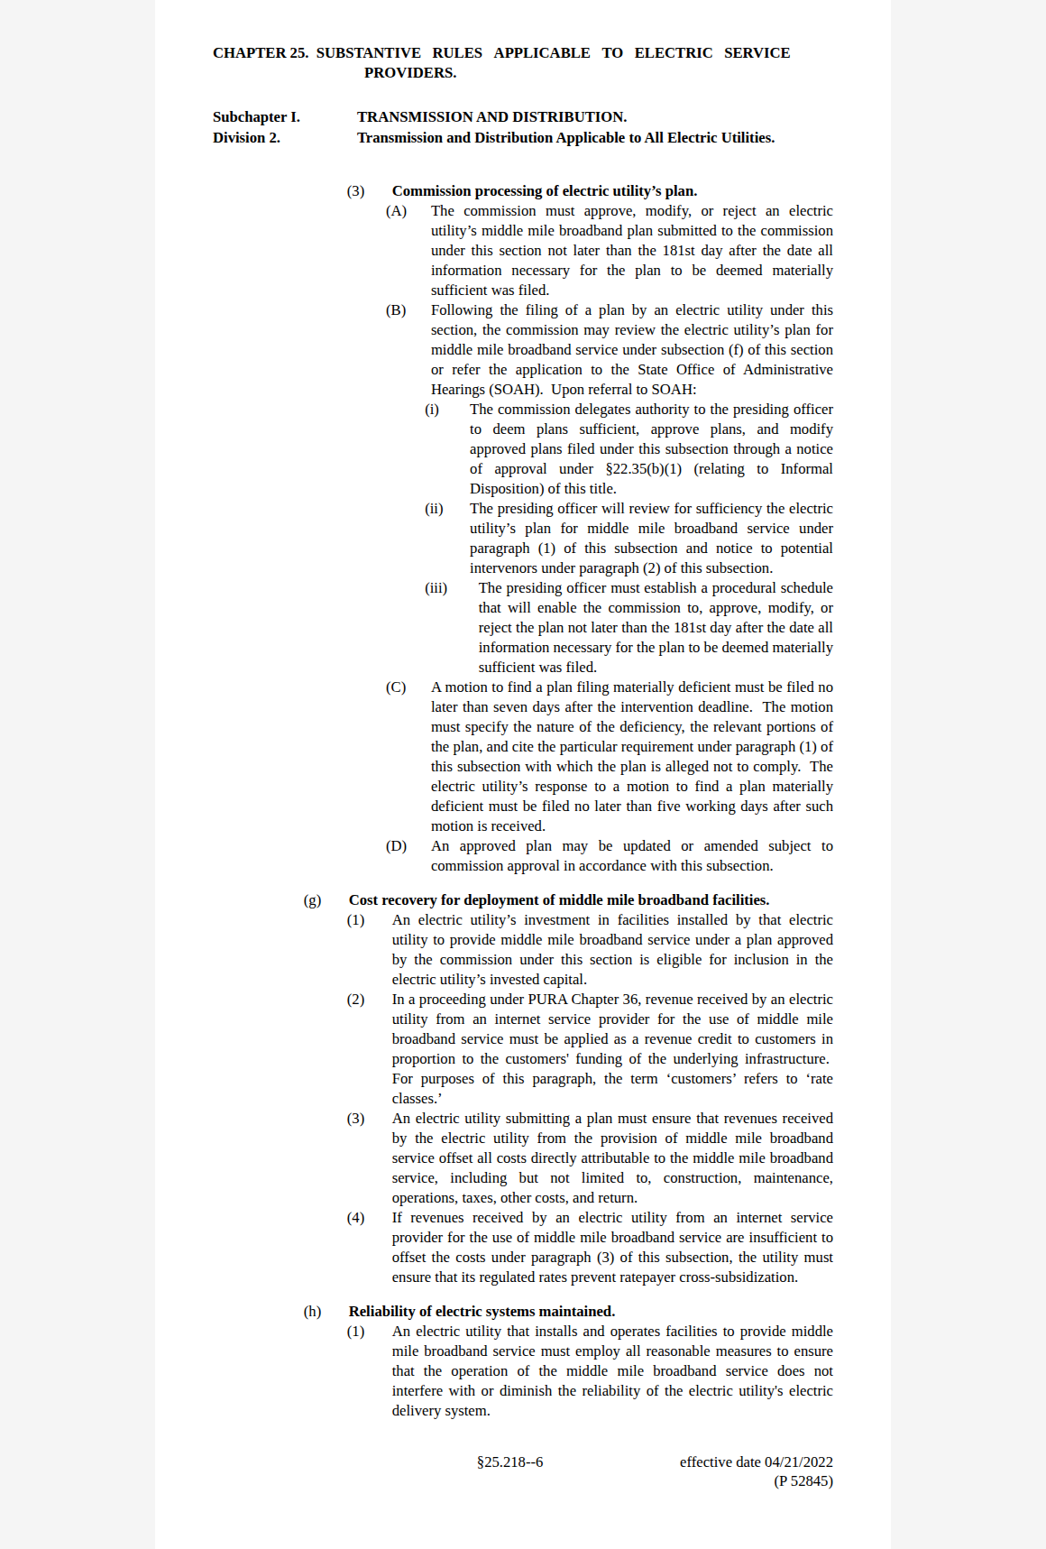CHAPTER 25. SUBSTANTIVE RULES APPLICABLE TO ELECTRIC SERVICE PROVIDERS.
Subchapter I. TRANSMISSION AND DISTRIBUTION.
Division 2. Transmission and Distribution Applicable to All Electric Utilities.
(3) Commission processing of electric utility’s plan.
(A) The commission must approve, modify, or reject an electric utility’s middle mile broadband plan submitted to the commission under this section not later than the 181st day after the date all information necessary for the plan to be deemed materially sufficient was filed.
(B) Following the filing of a plan by an electric utility under this section, the commission may review the electric utility’s plan for middle mile broadband service under subsection (f) of this section or refer the application to the State Office of Administrative Hearings (SOAH). Upon referral to SOAH:
(i) The commission delegates authority to the presiding officer to deem plans sufficient, approve plans, and modify approved plans filed under this subsection through a notice of approval under §22.35(b)(1) (relating to Informal Disposition) of this title.
(ii) The presiding officer will review for sufficiency the electric utility’s plan for middle mile broadband service under paragraph (1) of this subsection and notice to potential intervenors under paragraph (2) of this subsection.
(iii) The presiding officer must establish a procedural schedule that will enable the commission to, approve, modify, or reject the plan not later than the 181st day after the date all information necessary for the plan to be deemed materially sufficient was filed.
(C) A motion to find a plan filing materially deficient must be filed no later than seven days after the intervention deadline. The motion must specify the nature of the deficiency, the relevant portions of the plan, and cite the particular requirement under paragraph (1) of this subsection with which the plan is alleged not to comply. The electric utility’s response to a motion to find a plan materially deficient must be filed no later than five working days after such motion is received.
(D) An approved plan may be updated or amended subject to commission approval in accordance with this subsection.
(g) Cost recovery for deployment of middle mile broadband facilities.
(1) An electric utility’s investment in facilities installed by that electric utility to provide middle mile broadband service under a plan approved by the commission under this section is eligible for inclusion in the electric utility’s invested capital.
(2) In a proceeding under PURA Chapter 36, revenue received by an electric utility from an internet service provider for the use of middle mile broadband service must be applied as a revenue credit to customers in proportion to the customers' funding of the underlying infrastructure. For purposes of this paragraph, the term ‘customers’ refers to ‘rate classes.’
(3) An electric utility submitting a plan must ensure that revenues received by the electric utility from the provision of middle mile broadband service offset all costs directly attributable to the middle mile broadband service, including but not limited to, construction, maintenance, operations, taxes, other costs, and return.
(4) If revenues received by an electric utility from an internet service provider for the use of middle mile broadband service are insufficient to offset the costs under paragraph (3) of this subsection, the utility must ensure that its regulated rates prevent ratepayer cross-subsidization.
(h) Reliability of electric systems maintained.
(1) An electric utility that installs and operates facilities to provide middle mile broadband service must employ all reasonable measures to ensure that the operation of the middle mile broadband service does not interfere with or diminish the reliability of the electric utility's electric delivery system.
§25.218--6
effective date 04/21/2022
(P 52845)